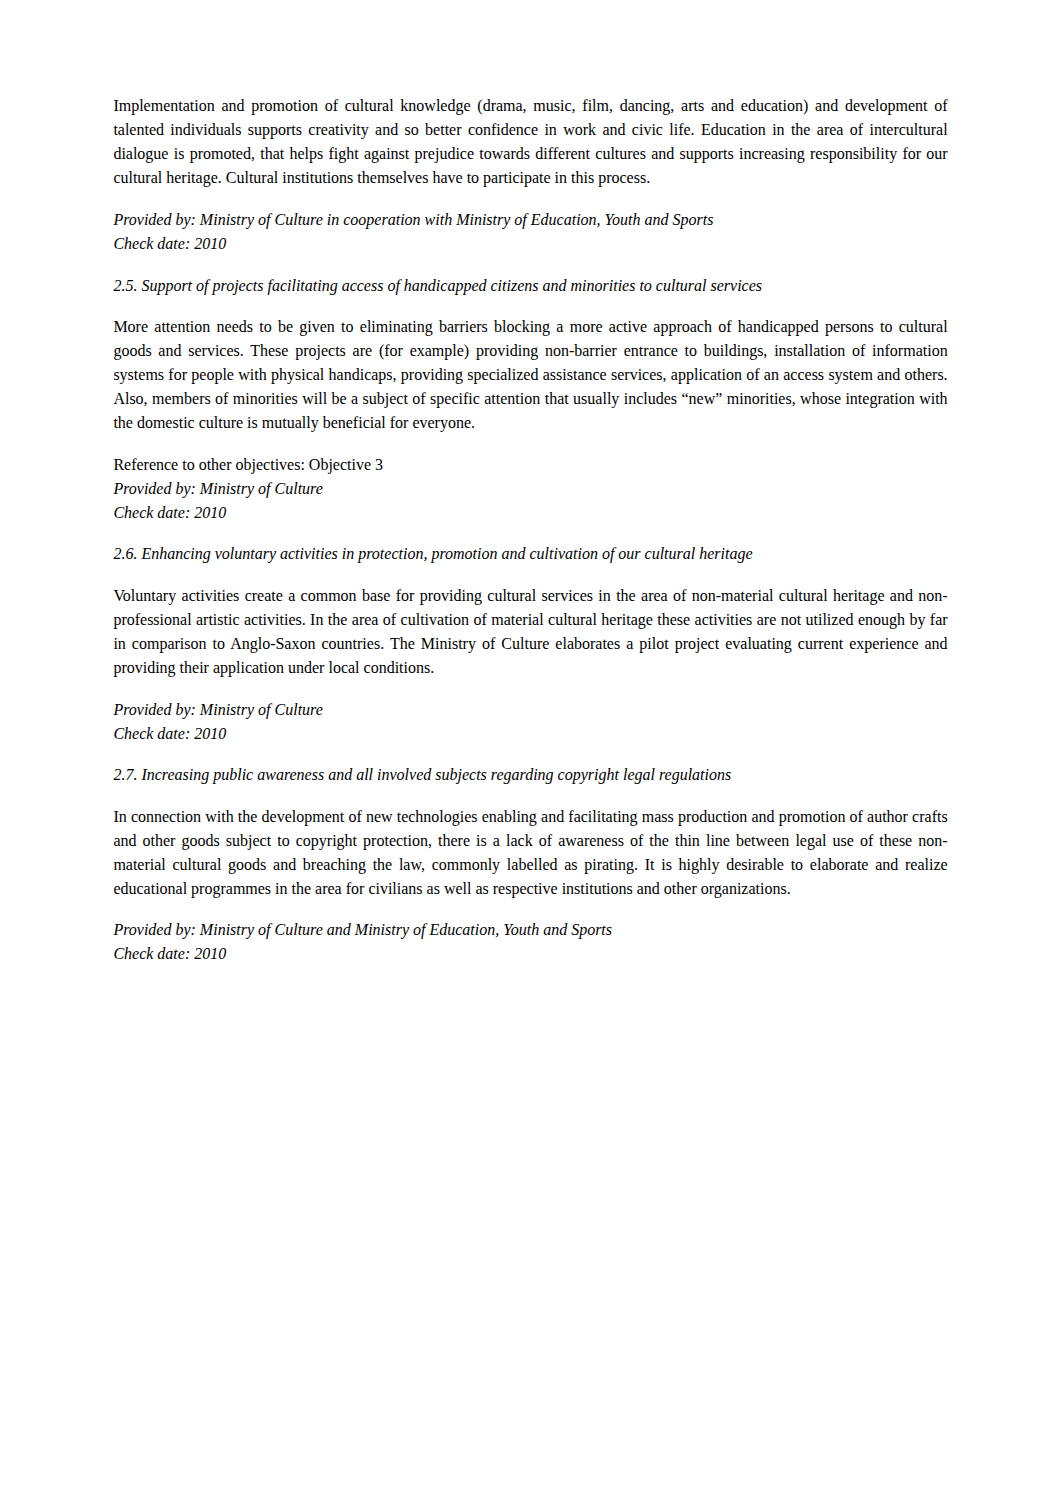Implementation and promotion of cultural knowledge (drama, music, film, dancing, arts and education) and development of talented individuals supports creativity and so better confidence in work and civic life. Education in the area of intercultural dialogue is promoted, that helps fight against prejudice towards different cultures and supports increasing responsibility for our cultural heritage. Cultural institutions themselves have to participate in this process.
Provided by: Ministry of Culture in cooperation with Ministry of Education, Youth and Sports
Check date: 2010
2.5. Support of projects facilitating access of handicapped citizens and minorities to cultural services
More attention needs to be given to eliminating barriers blocking a more active approach of handicapped persons to cultural goods and services. These projects are (for example) providing non-barrier entrance to buildings, installation of information systems for people with physical handicaps, providing specialized assistance services, application of an access system and others. Also, members of minorities will be a subject of specific attention that usually includes “new” minorities, whose integration with the domestic culture is mutually beneficial for everyone.
Reference to other objectives: Objective 3
Provided by: Ministry of Culture
Check date: 2010
2.6. Enhancing voluntary activities in protection, promotion and cultivation of our cultural heritage
Voluntary activities create a common base for providing cultural services in the area of non-material cultural heritage and non-professional artistic activities. In the area of cultivation of material cultural heritage these activities are not utilized enough by far in comparison to Anglo-Saxon countries. The Ministry of Culture elaborates a pilot project evaluating current experience and providing their application under local conditions.
Provided by: Ministry of Culture
Check date: 2010
2.7. Increasing public awareness and all involved subjects regarding copyright legal regulations
In connection with the development of new technologies enabling and facilitating mass production and promotion of author crafts and other goods subject to copyright protection, there is a lack of awareness of the thin line between legal use of these non-material cultural goods and breaching the law, commonly labelled as pirating. It is highly desirable to elaborate and realize educational programmes in the area for civilians as well as respective institutions and other organizations.
Provided by: Ministry of Culture and Ministry of Education, Youth and Sports
Check date: 2010